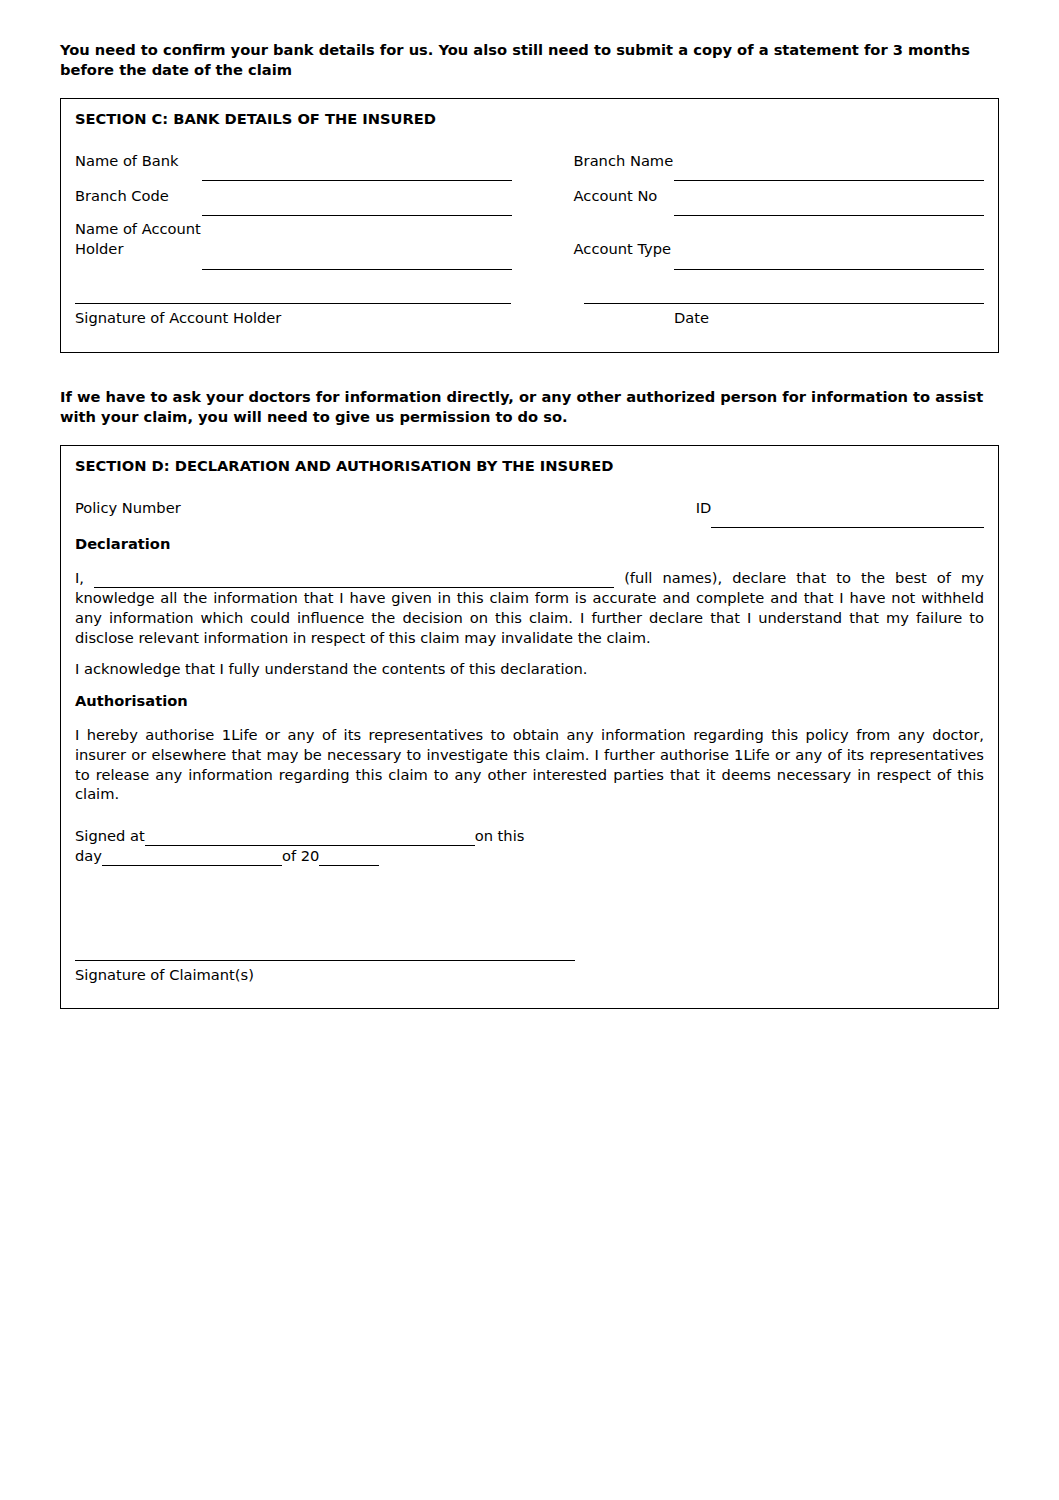You need to confirm your bank details for us. You also still need to submit a copy of a statement for 3 months before the date of the claim
| SECTION C: BANK DETAILS OF THE INSURED / Name of Bank / / / Branch Name / / / Branch Code / / / Account No / / / Name of Account Holder / / / Account Type / / / Signature of Account Holder / / Date / |
If we have to ask your doctors for information directly, or any other authorized person for information to assist with your claim, you will need to give us permission to do so.
| SECTION D: DECLARATION AND AUTHORISATION BY THE INSURED / Policy Number / / ID / / Declaration I, (full names), declare that to the best of my knowledge all the information that I have given in this claim form is accurate and complete and that I have not withheld any information which could influence the decision on this claim. I further declare that I understand that my failure to disclose relevant information in respect of this claim may invalidate the claim. I acknowledge that I fully understand the contents of this declaration. Authorisation I hereby authorise 1Life or any of its representatives to obtain any information regarding this policy from any doctor, insurer or elsewhere that may be necessary to investigate this claim. I further authorise 1Life or any of its representatives to release any information regarding this claim to any other interested parties that it deems necessary in respect of this claim. Signed at on this day of 20 / Signature of Claimant(s) / / |